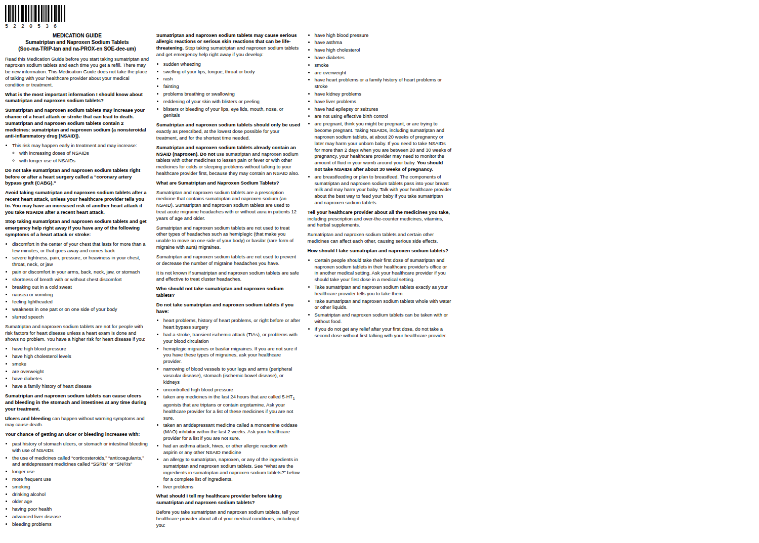5 2 2 0 5 3 6
MEDICATION GUIDE
Sumatriptan and Naproxen Sodium Tablets
(Soo-ma-TRIP-tan and na-PROX-en SOE-dee-um)
Read this Medication Guide before you start taking sumatriptan and naproxen sodium tablets and each time you get a refill. There may be new information. This Medication Guide does not take the place of talking with your healthcare provider about your medical condition or treatment.
What is the most important information I should know about sumatriptan and naproxen sodium tablets?
Sumatriptan and naproxen sodium tablets may increase your chance of a heart attack or stroke that can lead to death. Sumatriptan and naproxen sodium tablets contain 2 medicines: sumatriptan and naproxen sodium (a nonsteroidal anti-inflammatory drug [NSAID]).
This risk may happen early in treatment and may increase:
with increasing doses of NSAIDs
with longer use of NSAIDs
Do not take sumatriptan and naproxen sodium tablets right before or after a heart surgery called a “coronary artery bypass graft (CABG).”
Avoid taking sumatriptan and naproxen sodium tablets after a recent heart attack, unless your healthcare provider tells you to. You may have an increased risk of another heart attack if you take NSAIDs after a recent heart attack.
Stop taking sumatriptan and naproxen sodium tablets and get emergency help right away if you have any of the following symptoms of a heart attack or stroke:
discomfort in the center of your chest that lasts for more than a few minutes, or that goes away and comes back
severe tightness, pain, pressure, or heaviness in your chest, throat, neck, or jaw
pain or discomfort in your arms, back, neck, jaw, or stomach
shortness of breath with or without chest discomfort
breaking out in a cold sweat
nausea or vomiting
feeling lightheaded
weakness in one part or on one side of your body
slurred speech
Sumatriptan and naproxen sodium tablets are not for people with risk factors for heart disease unless a heart exam is done and shows no problem. You have a higher risk for heart disease if you:
have high blood pressure
have high cholesterol levels
smoke
are overweight
have diabetes
have a family history of heart disease
Sumatriptan and naproxen sodium tablets can cause ulcers and bleeding in the stomach and intestines at any time during your treatment.
Ulcers and bleeding can happen without warning symptoms and may cause death.
Your chance of getting an ulcer or bleeding increases with:
past history of stomach ulcers, or stomach or intestinal bleeding with use of NSAIDs
the use of medicines called “corticosteroids,” “anticoagulants,” and antidepressant medicines called “SSRIs” or “SNRIs”
longer use
more frequent use
smoking
drinking alcohol
older age
having poor health
advanced liver disease
bleeding problems
Sumatriptan and naproxen sodium tablets may cause serious allergic reactions or serious skin reactions that can be life-threatening. Stop taking sumatriptan and naproxen sodium tablets and get emergency help right away if you develop:
sudden wheezing
swelling of your lips, tongue, throat or body
rash
fainting
problems breathing or swallowing
reddening of your skin with blisters or peeling
blisters or bleeding of your lips, eye lids, mouth, nose, or genitals
Sumatriptan and naproxen sodium tablets should only be used exactly as prescribed, at the lowest dose possible for your treatment, and for the shortest time needed.
Sumatriptan and naproxen sodium tablets already contain an NSAID (naproxen). Do not use sumatriptan and naproxen sodium tablets with other medicines to lessen pain or fever or with other medicines for colds or sleeping problems without talking to your healthcare provider first, because they may contain an NSAID also.
What are Sumatriptan and Naproxen Sodium Tablets?
Sumatriptan and naproxen sodium tablets are a prescription medicine that contains sumatriptan and naproxen sodium (an NSAID). Sumatriptan and naproxen sodium tablets are used to treat acute migraine headaches with or without aura in patients 12 years of age and older.
Sumatriptan and naproxen sodium tablets are not used to treat other types of headaches such as hemiplegic (that make you unable to move on one side of your body) or basilar (rare form of migraine with aura) migraines.
Sumatriptan and naproxen sodium tablets are not used to prevent or decrease the number of migraine headaches you have.
It is not known if sumatriptan and naproxen sodium tablets are safe and effective to treat cluster headaches.
Who should not take sumatriptan and naproxen sodium tablets?
Do not take sumatriptan and naproxen sodium tablets if you have:
heart problems, history of heart problems, or right before or after heart bypass surgery
had a stroke, transient ischemic attack (TIAs), or problems with your blood circulation
hemiplegic migraines or basilar migraines. If you are not sure if you have these types of migraines, ask your healthcare provider.
narrowing of blood vessels to your legs and arms (peripheral vascular disease), stomach (ischemic bowel disease), or kidneys
uncontrolled high blood pressure
taken any medicines in the last 24 hours that are called 5-HT1 agonists that are triptans or contain ergotamine. Ask your healthcare provider for a list of these medicines if you are not sure.
taken an antidepressant medicine called a monoamine oxidase (MAO) inhibitor within the last 2 weeks. Ask your healthcare provider for a list if you are not sure.
had an asthma attack, hives, or other allergic reaction with aspirin or any other NSAID medicine
an allergy to sumatriptan, naproxen, or any of the ingredients in sumatriptan and naproxen sodium tablets. See “What are the ingredients in sumatriptan and naproxen sodium tablets?” below for a complete list of ingredients.
liver problems
What should I tell my healthcare provider before taking sumatriptan and naproxen sodium tablets?
Before you take sumatriptan and naproxen sodium tablets, tell your healthcare provider about all of your medical conditions, including if you:
have high blood pressure
have asthma
have high cholesterol
have diabetes
smoke
are overweight
have heart problems or a family history of heart problems or stroke
have kidney problems
have liver problems
have had epilepsy or seizures
are not using effective birth control
are pregnant, think you might be pregnant, or are trying to become pregnant. Taking NSAIDs, including sumatriptan and naproxen sodium tablets, at about 20 weeks of pregnancy or later may harm your unborn baby. If you need to take NSAIDs for more than 2 days when you are between 20 and 30 weeks of pregnancy, your healthcare provider may need to monitor the amount of fluid in your womb around your baby. You should not take NSAIDs after about 30 weeks of pregnancy.
are breastfeeding or plan to breastfeed. The components of sumatriptan and naproxen sodium tablets pass into your breast milk and may harm your baby. Talk with your healthcare provider about the best way to feed your baby if you take sumatriptan and naproxen sodium tablets.
Tell your healthcare provider about all the medicines you take, including prescription and over-the-counter medicines, vitamins, and herbal supplements.
Sumatriptan and naproxen sodium tablets and certain other medicines can affect each other, causing serious side effects.
How should I take sumatriptan and naproxen sodium tablets?
Certain people should take their first dose of sumatriptan and naproxen sodium tablets in their healthcare provider's office or in another medical setting. Ask your healthcare provider if you should take your first dose in a medical setting.
Take sumatriptan and naproxen sodium tablets exactly as your healthcare provider tells you to take them.
Take sumatriptan and naproxen sodium tablets whole with water or other liquids.
Sumatriptan and naproxen sodium tablets can be taken with or without food.
If you do not get any relief after your first dose, do not take a second dose without first talking with your healthcare provider.